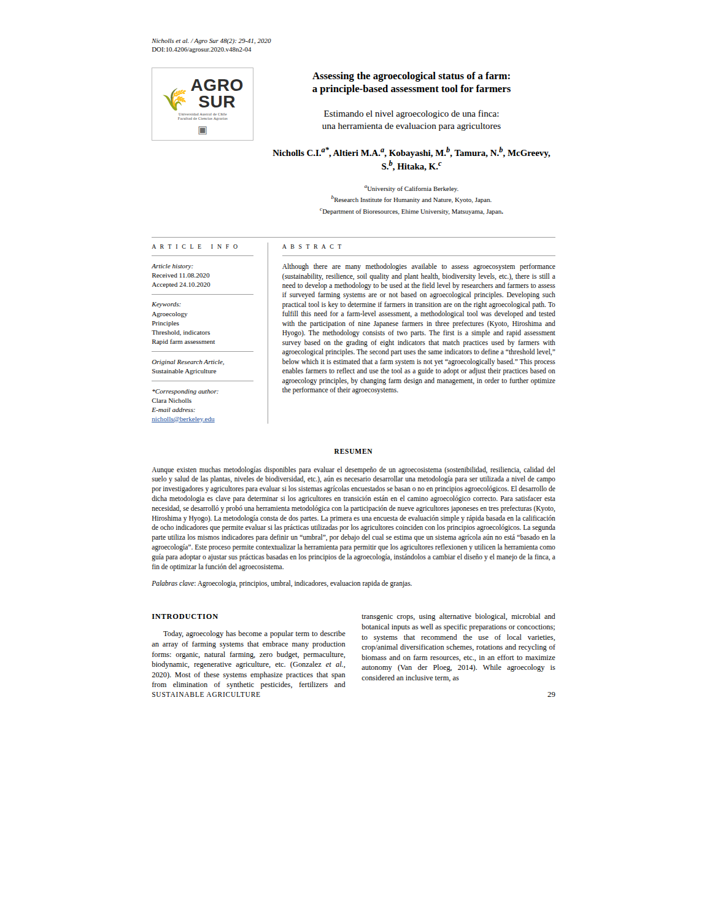Nicholls et al. / Agro Sur 48(2): 29-41, 2020
DOI:10.4206/agrosur.2020.v48n2-04
🌾 AGRO
SUR
Universidad Austral de Chile
Facultad de Ciencias Agrarias
▣
Assessing the agroecological status of a farm:
a principle-based assessment tool for farmers
Estimando el nivel agroecologico de una finca:
una herramienta de evaluacion para agricultores
Nicholls C.I.a*, Altieri M.A.a, Kobayashi, M.b, Tamura, N.b, McGreevy, S.b, Hitaka, K.c
aUniversity of California Berkeley.
bResearch Institute for Humanity and Nature, Kyoto, Japan.
cDepartment of Bioresources, Ehime University, Matsuyama, Japan.
A R T I C L E I N F O
Article history:
Received 11.08.2020
Accepted 24.10.2020
Keywords:
Agroecology
Principles
Threshold, indicators
Rapid farm assessment
Original Research Article,
Sustainable Agriculture
*Corresponding author:
Clara Nicholls
E-mail address:
nicholls@berkeley.edu
A B S T R A C T
Although there are many methodologies available to assess agroecosystem performance (sustainability, resilience, soil quality and plant health, biodiversity levels, etc.), there is still a need to develop a methodology to be used at the field level by researchers and farmers to assess if surveyed farming systems are or not based on agroecological principles. Developing such practical tool is key to determine if farmers in transition are on the right agroecological path. To fulfill this need for a farm-level assessment, a methodological tool was developed and tested with the participation of nine Japanese farmers in three prefectures (Kyoto, Hiroshima and Hyogo). The methodology consists of two parts. The first is a simple and rapid assessment survey based on the grading of eight indicators that match practices used by farmers with agroecological principles. The second part uses the same indicators to define a “threshold level,” below which it is estimated that a farm system is not yet “agroecologically based.” This process enables farmers to reflect and use the tool as a guide to adopt or adjust their practices based on agroecology principles, by changing farm design and management, in order to further optimize the performance of their agroecosystems.
RESUMEN
Aunque existen muchas metodologías disponibles para evaluar el desempeño de un agroecosistema (sostenibilidad, resiliencia, calidad del suelo y salud de las plantas, niveles de biodiversidad, etc.), aún es necesario desarrollar una metodología para ser utilizada a nivel de campo por investigadores y agricultores para evaluar si los sistemas agrícolas encuestados se basan o no en principios agroecológicos. El desarrollo de dicha metodologia es clave para determinar si los agricultores en transición están en el camino agroecológico correcto. Para satisfacer esta necesidad, se desarrolló y probó una herramienta metodológica con la participación de nueve agricultores japoneses en tres prefecturas (Kyoto, Hiroshima y Hyogo). La metodología consta de dos partes. La primera es una encuesta de evaluación simple y rápida basada en la calificación de ocho indicadores que permite evaluar si las prácticas utilizadas por los agricultores coinciden con los principios agroecológicos. La segunda parte utiliza los mismos indicadores para definir un “umbral”, por debajo del cual se estima que un sistema agrícola aún no está “basado en la agroecología”. Este proceso permite contextualizar la herramienta para permitir que los agricultores reflexionen y utilicen la herramienta como guía para adoptar o ajustar sus prácticas basadas en los principios de la agroecología, instándolos a cambiar el diseño y el manejo de la finca, a fin de optimizar la función del agroecosistema.
Palabras clave: Agroecologia, principios, umbral, indicadores, evaluacion rapida de granjas.
INTRODUCTION
Today, agroecology has become a popular term to describe an array of farming systems that embrace many production forms: organic, natural farming, zero budget, permaculture, biodynamic, regenerative agriculture, etc. (Gonzalez et al., 2020). Most of these systems emphasize practices that span from elimination of synthetic pesticides, fertilizers and transgenic crops, using alternative biological, microbial and botanical inputs as well as specific preparations or concoctions; to systems that recommend the use of local varieties, crop/animal diversification schemes, rotations and recycling of biomass and on farm resources, etc., in an effort to maximize autonomy (Van der Ploeg, 2014). While agroecology is considered an inclusive term, as
SUSTAINABLE AGRICULTURE
29